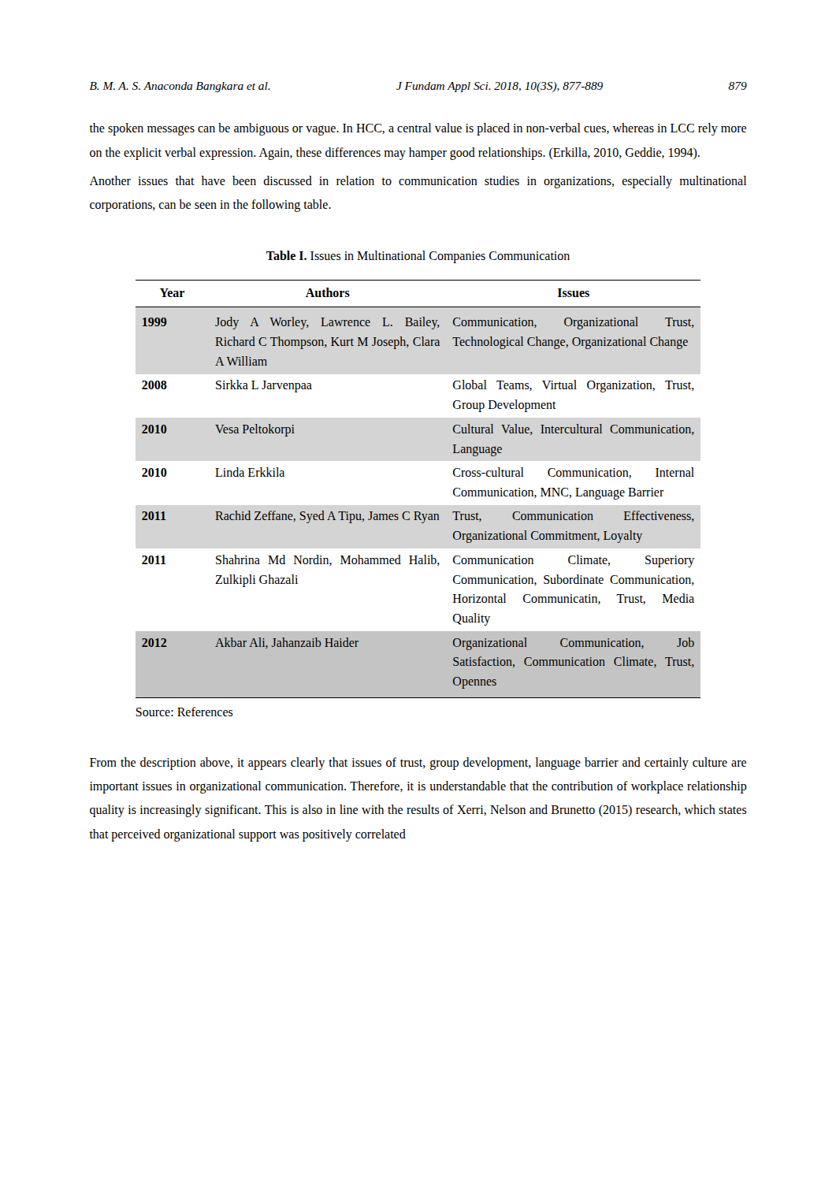B. M. A. S. Anaconda Bangkara et al. J Fundam Appl Sci. 2018, 10(3S), 877-889 879
the spoken messages can be ambiguous or vague. In HCC, a central value is placed in non-verbal cues, whereas in LCC rely more on the explicit verbal expression. Again, these differences may hamper good relationships. (Erkilla, 2010, Geddie, 1994).
Another issues that have been discussed in relation to communication studies in organizations, especially multinational corporations, can be seen in the following table.
Table I. Issues in Multinational Companies Communication
| Year | Authors | Issues |
| --- | --- | --- |
| 1999 | Jody A Worley, Lawrence L. Bailey, Richard C Thompson, Kurt M Joseph, Clara A William | Communication, Organizational Trust, Technological Change, Organizational Change |
| 2008 | Sirkka L Jarvenpaa | Global Teams, Virtual Organization, Trust, Group Development |
| 2010 | Vesa Peltokorpi | Cultural Value, Intercultural Communication, Language |
| 2010 | Linda Erkkila | Cross-cultural Communication, Internal Communication, MNC, Language Barrier |
| 2011 | Rachid Zeffane, Syed A Tipu, James C Ryan | Trust, Communication Effectiveness, Organizational Commitment, Loyalty |
| 2011 | Shahrina Md Nordin, Mohammed Halib, Zulkipli Ghazali | Communication Climate, Superiory Communication, Subordinate Communication, Horizontal Communicatin, Trust, Media Quality |
| 2012 | Akbar Ali, Jahanzaib Haider | Organizational Communication, Job Satisfaction, Communication Climate, Trust, Opennes |
Source: References
From the description above, it appears clearly that issues of trust, group development, language barrier and certainly culture are important issues in organizational communication. Therefore, it is understandable that the contribution of workplace relationship quality is increasingly significant. This is also in line with the results of Xerri, Nelson and Brunetto (2015) research, which states that perceived organizational support was positively correlated